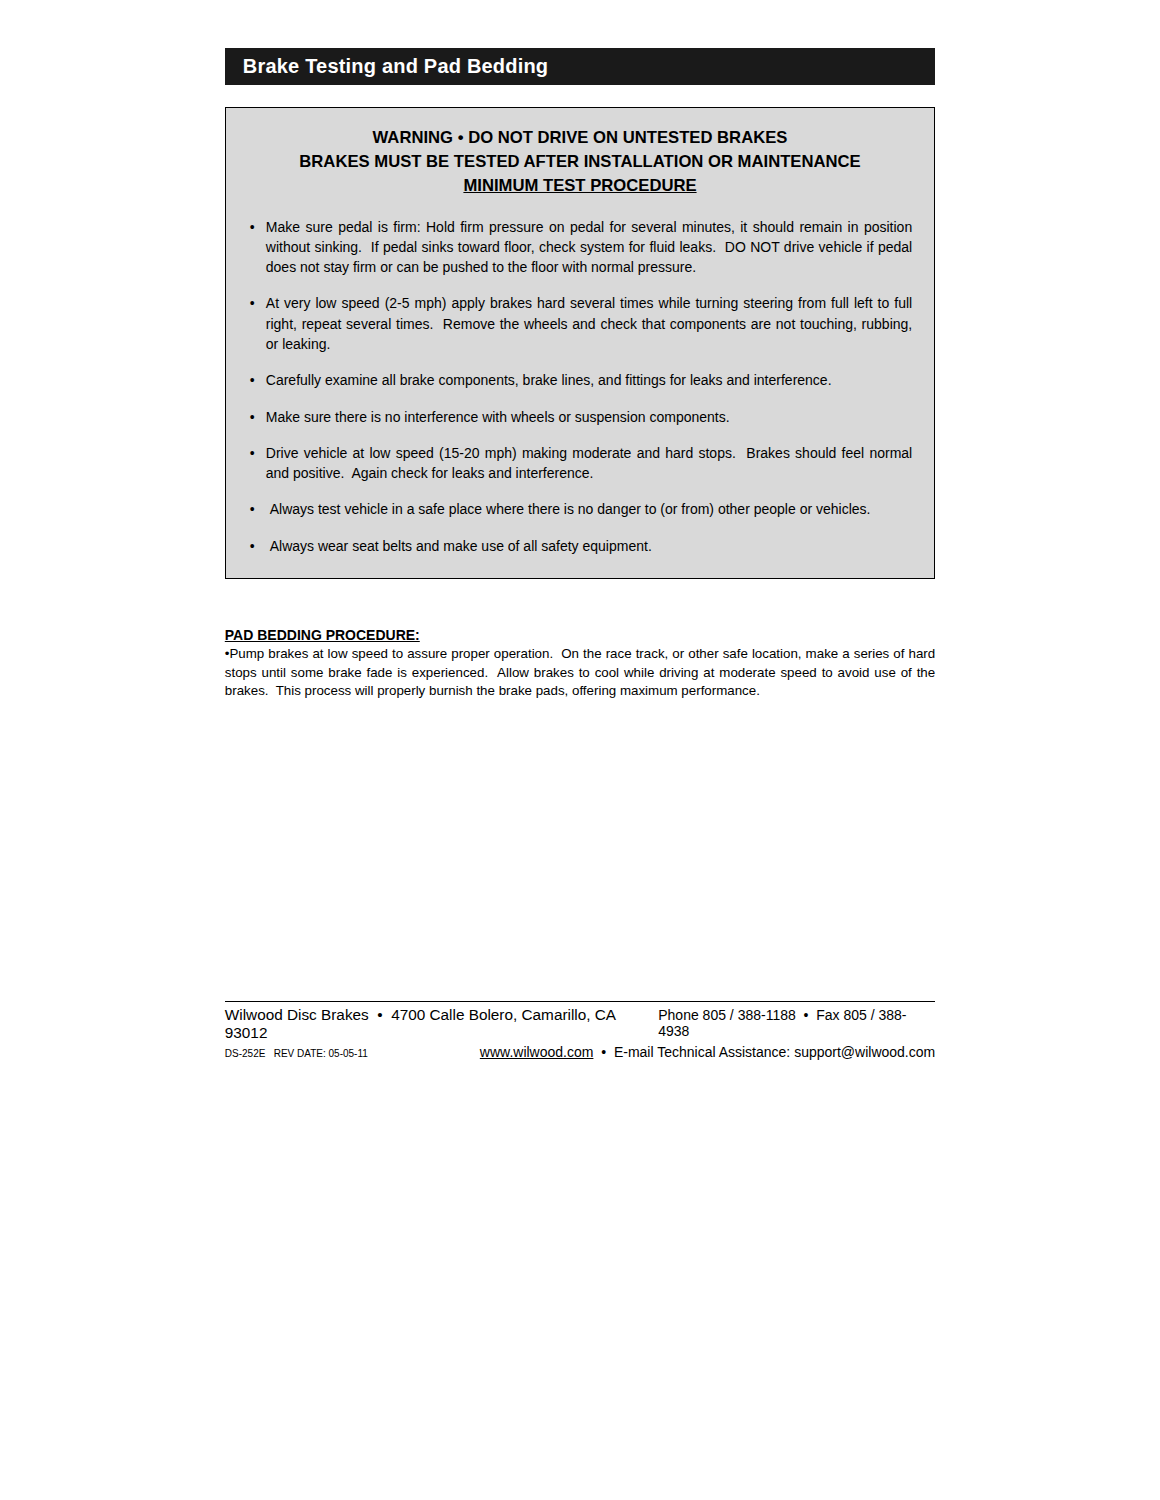Brake Testing and Pad Bedding
WARNING • DO NOT DRIVE ON UNTESTED BRAKES
BRAKES MUST BE TESTED AFTER INSTALLATION OR MAINTENANCE
MINIMUM TEST PROCEDURE
Make sure pedal is firm: Hold firm pressure on pedal for several minutes, it should remain in position without sinking. If pedal sinks toward floor, check system for fluid leaks. DO NOT drive vehicle if pedal does not stay firm or can be pushed to the floor with normal pressure.
At very low speed (2-5 mph) apply brakes hard several times while turning steering from full left to full right, repeat several times. Remove the wheels and check that components are not touching, rubbing, or leaking.
Carefully examine all brake components, brake lines, and fittings for leaks and interference.
Make sure there is no interference with wheels or suspension components.
Drive vehicle at low speed (15-20 mph) making moderate and hard stops. Brakes should feel normal and positive. Again check for leaks and interference.
Always test vehicle in a safe place where there is no danger to (or from) other people or vehicles.
Always wear seat belts and make use of all safety equipment.
PAD BEDDING PROCEDURE:
•Pump brakes at low speed to assure proper operation. On the race track, or other safe location, make a series of hard stops until some brake fade is experienced. Allow brakes to cool while driving at moderate speed to avoid use of the brakes. This process will properly burnish the brake pads, offering maximum performance.
Wilwood Disc Brakes • 4700 Calle Bolero, Camarillo, CA 93012
Phone 805 / 388-1188 • Fax 805 / 388-4938
DS-252E REV DATE: 05-05-11
www.wilwood.com • E-mail Technical Assistance: support@wilwood.com